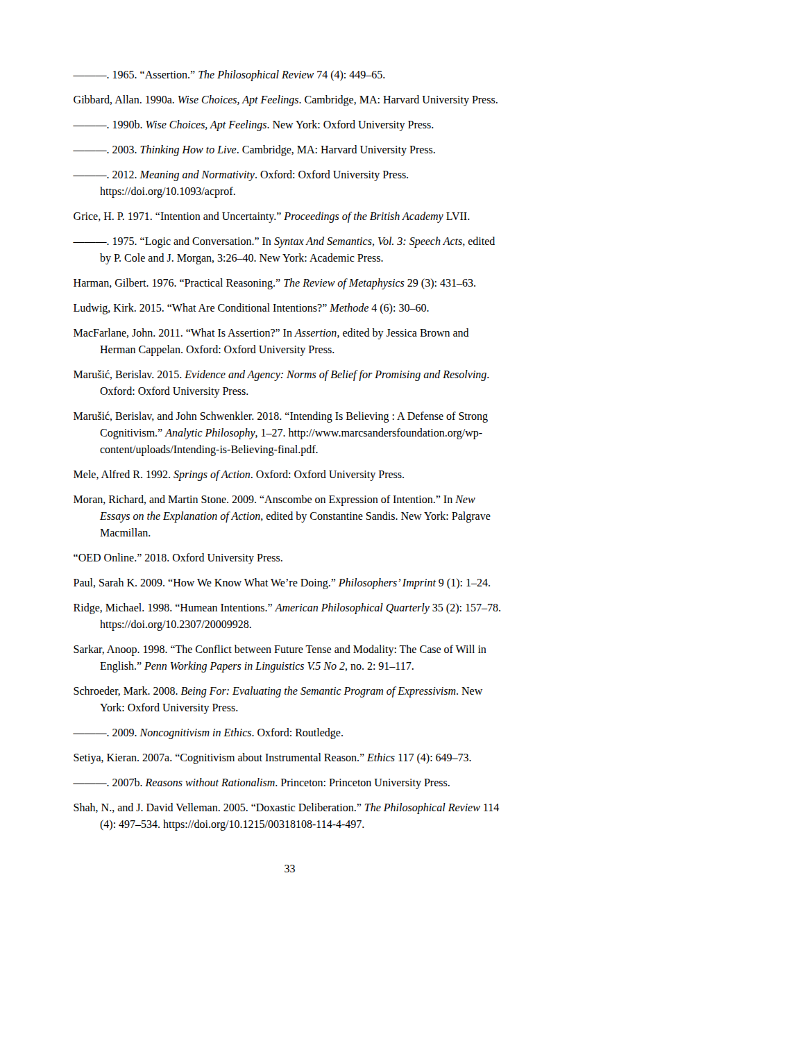———. 1965. “Assertion.” The Philosophical Review 74 (4): 449–65.
Gibbard, Allan. 1990a. Wise Choices, Apt Feelings. Cambridge, MA: Harvard University Press.
———. 1990b. Wise Choices, Apt Feelings. New York: Oxford University Press.
———. 2003. Thinking How to Live. Cambridge, MA: Harvard University Press.
———. 2012. Meaning and Normativity. Oxford: Oxford University Press. https://doi.org/10.1093/acprof.
Grice, H. P. 1971. “Intention and Uncertainty.” Proceedings of the British Academy LVII.
———. 1975. “Logic and Conversation.” In Syntax And Semantics, Vol. 3: Speech Acts, edited by P. Cole and J. Morgan, 3:26–40. New York: Academic Press.
Harman, Gilbert. 1976. “Practical Reasoning.” The Review of Metaphysics 29 (3): 431–63.
Ludwig, Kirk. 2015. “What Are Conditional Intentions?” Methode 4 (6): 30–60.
MacFarlane, John. 2011. “What Is Assertion?” In Assertion, edited by Jessica Brown and Herman Cappelan. Oxford: Oxford University Press.
Marušić, Berislav. 2015. Evidence and Agency: Norms of Belief for Promising and Resolving. Oxford: Oxford University Press.
Marušić, Berislav, and John Schwenkler. 2018. “Intending Is Believing : A Defense of Strong Cognitivism.” Analytic Philosophy, 1–27. http://www.marcsandersfoundation.org/wp-content/uploads/Intending-is-Believing-final.pdf.
Mele, Alfred R. 1992. Springs of Action. Oxford: Oxford University Press.
Moran, Richard, and Martin Stone. 2009. “Anscombe on Expression of Intention.” In New Essays on the Explanation of Action, edited by Constantine Sandis. New York: Palgrave Macmillan.
“OED Online.” 2018. Oxford University Press.
Paul, Sarah K. 2009. “How We Know What We’re Doing.” Philosophers’ Imprint 9 (1): 1–24.
Ridge, Michael. 1998. “Humean Intentions.” American Philosophical Quarterly 35 (2): 157–78. https://doi.org/10.2307/20009928.
Sarkar, Anoop. 1998. “The Conflict between Future Tense and Modality: The Case of Will in English.” Penn Working Papers in Linguistics V.5 No 2, no. 2: 91–117.
Schroeder, Mark. 2008. Being For: Evaluating the Semantic Program of Expressivism. New York: Oxford University Press.
———. 2009. Noncognitivism in Ethics. Oxford: Routledge.
Setiya, Kieran. 2007a. “Cognitivism about Instrumental Reason.” Ethics 117 (4): 649–73.
———. 2007b. Reasons without Rationalism. Princeton: Princeton University Press.
Shah, N., and J. David Velleman. 2005. “Doxastic Deliberation.” The Philosophical Review 114 (4): 497–534. https://doi.org/10.1215/00318108-114-4-497.
33